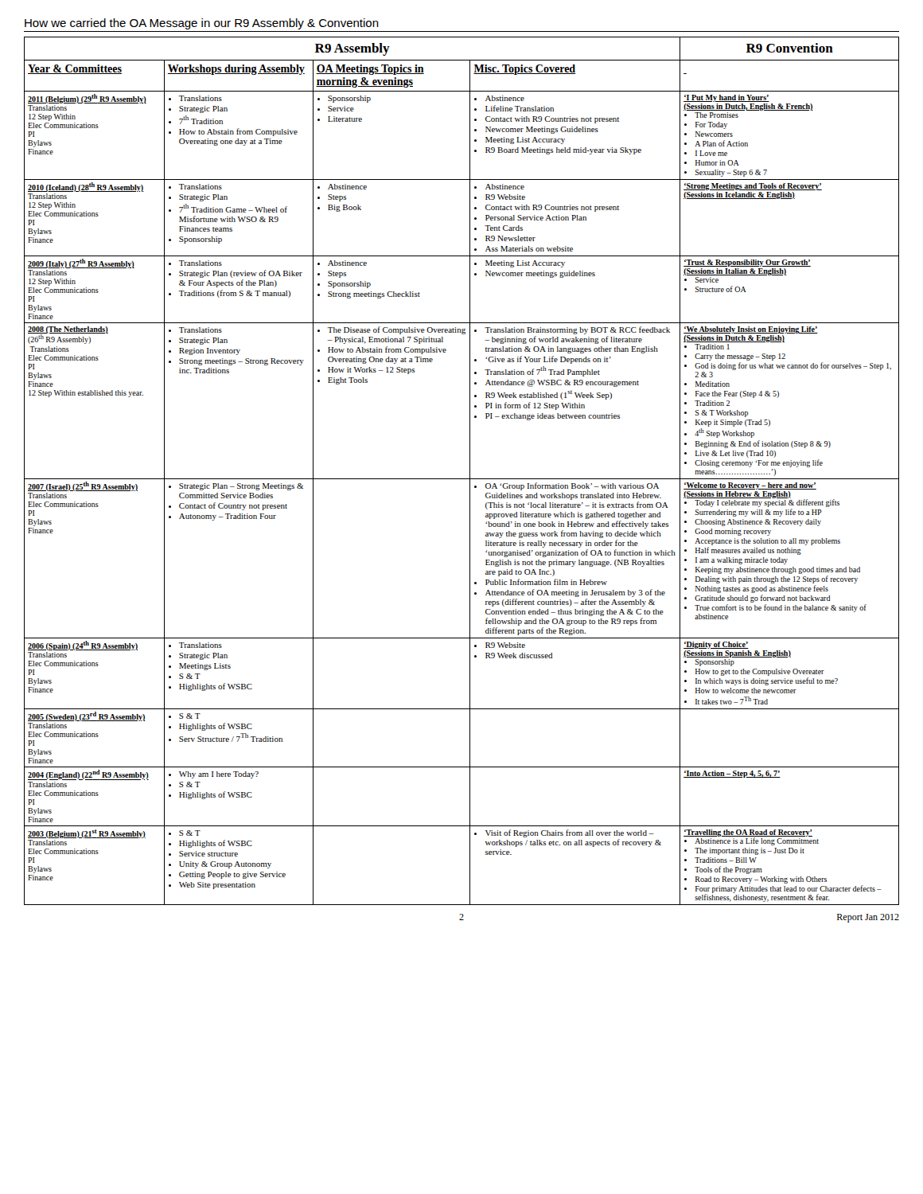How we carried the OA Message in our R9 Assembly & Convention
| R9 Assembly | R9 Convention |
| --- | --- |
| Year & Committees | Workshops during Assembly | OA Meetings Topics in morning & evenings | Misc. Topics Covered | |
| 2011 (Belgium) (29 th R9 Assembly) Translations 12 Step Within Elec Communications PI Bylaws Finance | Translations Strategic Plan 7 th Tradition How to Abstain from Compulsive Overeating one day at a Time | Sponsorship Service Literature | Abstinence Lifeline Translation Contact with R9 Countries not present Newcomer Meetings Guidelines Meeting List Accuracy R9 Board Meetings held mid-year via Skype | ‘I Put My hand in Yours’ (Sessions in Dutch, English & French) The Promises For Today Newcomers A Plan of Action I Love me Humor in OA Sexuality – Step 6 & 7 |
| 2010 (Iceland) (28 th R9 Assembly) Translations 12 Step Within Elec Communications PI Bylaws Finance | Translations Strategic Plan 7 th Tradition Game – Wheel of Misfortune with WSO & R9 Finances teams Sponsorship | Abstinence Steps Big Book | Abstinence R9 Website Contact with R9 Countries not present Personal Service Action Plan Tent Cards R9 Newsletter Ass Materials on website | ‘Strong Meetings and Tools of Recovery’ (Sessions in Icelandic & English) |
| 2009 (Italy) (27 th R9 Assembly) Translations 12 Step Within Elec Communications PI Bylaws Finance | Translations Strategic Plan (review of OA Biker & Four Aspects of the Plan) Traditions (from S & T manual) | Abstinence Steps Sponsorship Strong meetings Checklist | Meeting List Accuracy Newcomer meetings guidelines | ‘Trust & Responsibility Our Growth’ (Sessions in Italian & English) Service Structure of OA |
| 2008 (The Netherlands) (26 th R9 Assembly) Translations Elec Communications PI Bylaws Finance 12 Step Within established this year. | Translations Strategic Plan Region Inventory Strong meetings – Strong Recovery inc. Traditions | The Disease of Compulsive Overeating – Physical, Emotional 7 Spiritual How to Abstain from Compulsive Overeating One day at a Time How it Works – 12 Steps Eight Tools | Translation Brainstorming by BOT & RCC feedback – beginning of world awakening of literature translation & OA in languages other than English ‘Give as if Your Life Depends on it’ Translation of 7 th Trad Pamphlet Attendance @ WSBC & R9 encouragement R9 Week established (1 st Week Sep) PI in form of 12 Step Within PI – exchange ideas between countries | ‘We Absolutely Insist on Enjoying Life’ (Sessions in Dutch & English) Tradition 1 Carry the message – Step 12 God is doing for us what we cannot do for ourselves – Step 1, 2 & 3 Meditation Face the Fear (Step 4 & 5) Tradition 2 S & T Workshop Keep it Simple (Trad 5) 4 th Step Workshop Beginning & End of isolation (Step 8 & 9) Live & Let live (Trad 10) Closing ceremony ‘For me enjoying life means…………………’) |
| 2007 (Israel) (25 th R9 Assembly) Translations Elec Communications PI Bylaws Finance | Strategic Plan – Strong Meetings & Committed Service Bodies Contact of Country not present Autonomy – Tradition Four | | OA ‘Group Information Book’ – with various OA Guidelines and workshops translated into Hebrew. (This is not ‘local literature’ – it is extracts from OA approved literature which is gathered together and ‘bound’ in one book in Hebrew and effectively takes away the guess work from having to decide which literature is really necessary in order for the ‘unorganised’ organization of OA to function in which English is not the primary language. (NB Royalties are paid to OA Inc.) Public Information film in Hebrew Attendance of OA meeting in Jerusalem by 3 of the reps (different countries) – after the Assembly & Convention ended – thus bringing the A & C to the fellowship and the OA group to the R9 reps from different parts of the Region. | ‘Welcome to Recovery – here and now’ (Sessions in Hebrew & English) Today I celebrate my special & different gifts Surrendering my will & my life to a HP Choosing Abstinence & Recovery daily Good morning recovery Acceptance is the solution to all my problems Half measures availed us nothing I am a walking miracle today Keeping my abstinence through good times and bad Dealing with pain through the 12 Steps of recovery Nothing tastes as good as abstinence feels Gratitude should go forward not backward True comfort is to be found in the balance & sanity of abstinence |
| 2006 (Spain) (24 th R9 Assembly) Translations Elec Communications PI Bylaws Finance | Translations Strategic Plan Meetings Lists S & T Highlights of WSBC | | R9 Website R9 Week discussed | ‘Dignity of Choice’ (Sessions in Spanish & English) Sponsorship How to get to the Compulsive Overeater In which ways is doing service useful to me? How to welcome the newcomer It takes two – 7 Th Trad |
| 2005 (Sweden) (23 rd R9 Assembly) Translations Elec Communications PI Bylaws Finance | S & T Highlights of WSBC Serv Structure / 7 Th Tradition | | | |
| 2004 (England) (22 nd R9 Assembly) Translations Elec Communications PI Bylaws Finance | Why am I here Today? S & T Highlights of WSBC | | | ‘Into Action – Step 4, 5, 6, 7’ |
| 2003 (Belgium) (21 st R9 Assembly) Translations Elec Communications PI Bylaws Finance | S & T Highlights of WSBC Service structure Unity & Group Autonomy Getting People to give Service Web Site presentation | | Visit of Region Chairs from all over the world – workshops / talks etc. on all aspects of recovery & service. | ‘Travelling the OA Road of Recovery’ Abstinence is a Life long Commitment The important thing is – Just Do it Traditions – Bill W Tools of the Program Road to Recovery – Working with Others Four primary Attitudes that lead to our Character defects – selfishness, dishonesty, resentment & fear. |
2
Report Jan 2012